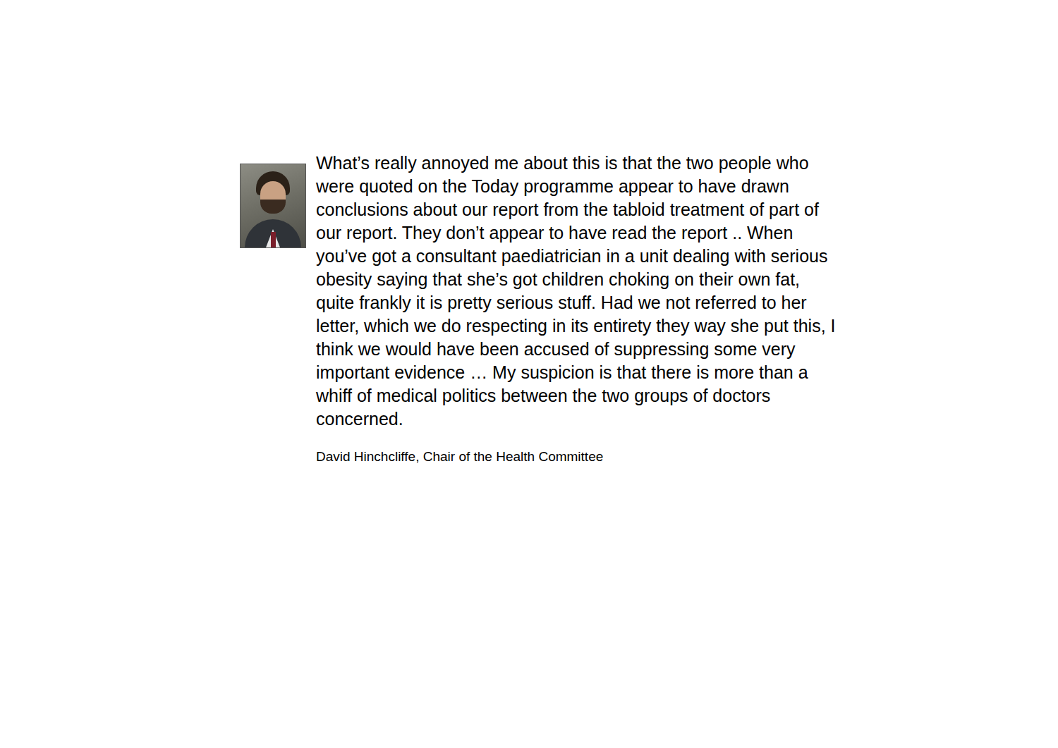What’s really annoyed me about this is that the two people who were quoted on the Today programme appear to have drawn conclusions about our report from the tabloid treatment of part of our report. They don’t appear to have read the report .. When you’ve got a consultant paediatrician in a unit dealing with serious obesity saying that she’s got children choking on their own fat, quite frankly it is pretty serious stuff. Had we not referred to her letter, which we do respecting in its entirety they way she put this, I think we would have been accused of suppressing some very important evidence … My suspicion is that there is more than a whiff of medical politics between the two groups of doctors concerned.
David Hinchcliffe, Chair of the Health Committee